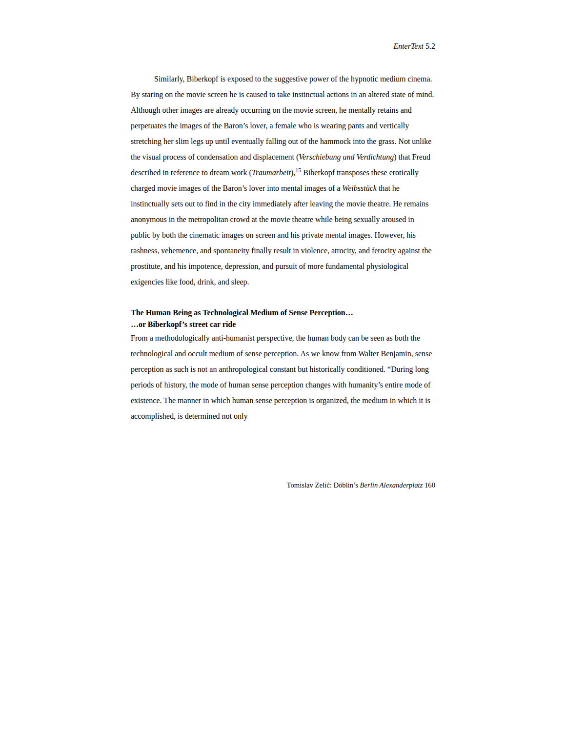EnterText 5.2
Similarly, Biberkopf is exposed to the suggestive power of the hypnotic medium cinema. By staring on the movie screen he is caused to take instinctual actions in an altered state of mind. Although other images are already occurring on the movie screen, he mentally retains and perpetuates the images of the Baron’s lover, a female who is wearing pants and vertically stretching her slim legs up until eventually falling out of the hammock into the grass. Not unlike the visual process of condensation and displacement (Verschiebung und Verdichtung) that Freud described in reference to dream work (Traumarbeit),15 Biberkopf transposes these erotically charged movie images of the Baron’s lover into mental images of a Weibsstück that he instinctually sets out to find in the city immediately after leaving the movie theatre. He remains anonymous in the metropolitan crowd at the movie theatre while being sexually aroused in public by both the cinematic images on screen and his private mental images. However, his rashness, vehemence, and spontaneity finally result in violence, atrocity, and ferocity against the prostitute, and his impotence, depression, and pursuit of more fundamental physiological exigencies like food, drink, and sleep.
The Human Being as Technological Medium of Sense Perception… …or Biberkopf’s street car ride
From a methodologically anti-humanist perspective, the human body can be seen as both the technological and occult medium of sense perception. As we know from Walter Benjamin, sense perception as such is not an anthropological constant but historically conditioned. “During long periods of history, the mode of human sense perception changes with humanity’s entire mode of existence. The manner in which human sense perception is organized, the medium in which it is accomplished, is determined not only
Tomislav Zelić: Döblin’s Berlin Alexanderplatz 160